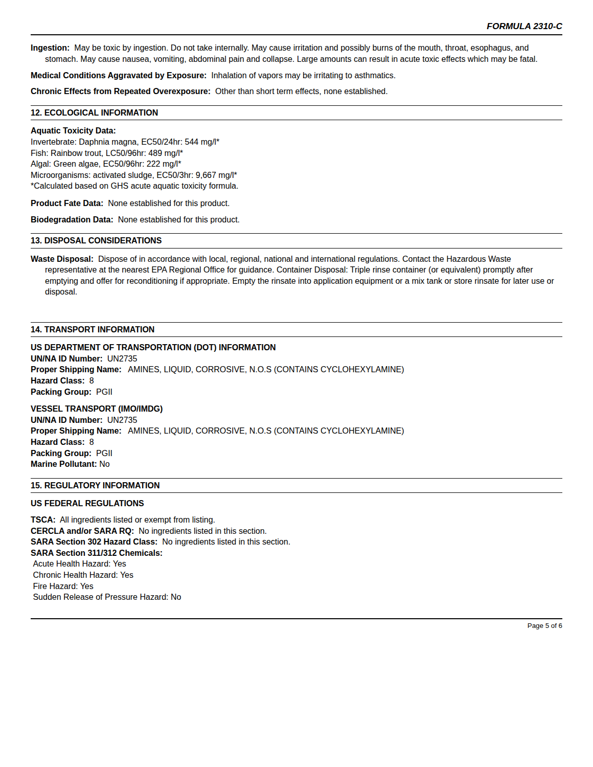FORMULA 2310-C
Ingestion: May be toxic by ingestion. Do not take internally. May cause irritation and possibly burns of the mouth, throat, esophagus, and stomach. May cause nausea, vomiting, abdominal pain and collapse. Large amounts can result in acute toxic effects which may be fatal.
Medical Conditions Aggravated by Exposure: Inhalation of vapors may be irritating to asthmatics.
Chronic Effects from Repeated Overexposure: Other than short term effects, none established.
12. ECOLOGICAL INFORMATION
Aquatic Toxicity Data:
Invertebrate: Daphnia magna, EC50/24hr: 544 mg/l*
Fish: Rainbow trout, LC50/96hr: 489 mg/l*
Algal: Green algae, EC50/96hr: 222 mg/l*
Microorganisms: activated sludge, EC50/3hr: 9,667 mg/l*
*Calculated based on GHS acute aquatic toxicity formula.
Product Fate Data: None established for this product.
Biodegradation Data: None established for this product.
13. DISPOSAL CONSIDERATIONS
Waste Disposal: Dispose of in accordance with local, regional, national and international regulations. Contact the Hazardous Waste representative at the nearest EPA Regional Office for guidance. Container Disposal: Triple rinse container (or equivalent) promptly after emptying and offer for reconditioning if appropriate. Empty the rinsate into application equipment or a mix tank or store rinsate for later use or disposal.
14. TRANSPORT INFORMATION
US DEPARTMENT OF TRANSPORTATION (DOT) INFORMATION
UN/NA ID Number: UN2735
Proper Shipping Name: AMINES, LIQUID, CORROSIVE, N.O.S (CONTAINS CYCLOHEXYLAMINE)
Hazard Class: 8
Packing Group: PGII
VESSEL TRANSPORT (IMO/IMDG)
UN/NA ID Number: UN2735
Proper Shipping Name: AMINES, LIQUID, CORROSIVE, N.O.S (CONTAINS CYCLOHEXYLAMINE)
Hazard Class: 8
Packing Group: PGII
Marine Pollutant: No
15. REGULATORY INFORMATION
US FEDERAL REGULATIONS
TSCA: All ingredients listed or exempt from listing.
CERCLA and/or SARA RQ: No ingredients listed in this section.
SARA Section 302 Hazard Class: No ingredients listed in this section.
SARA Section 311/312 Chemicals:
Acute Health Hazard: Yes
Chronic Health Hazard: Yes
Fire Hazard: Yes
Sudden Release of Pressure Hazard: No
Page 5 of 6